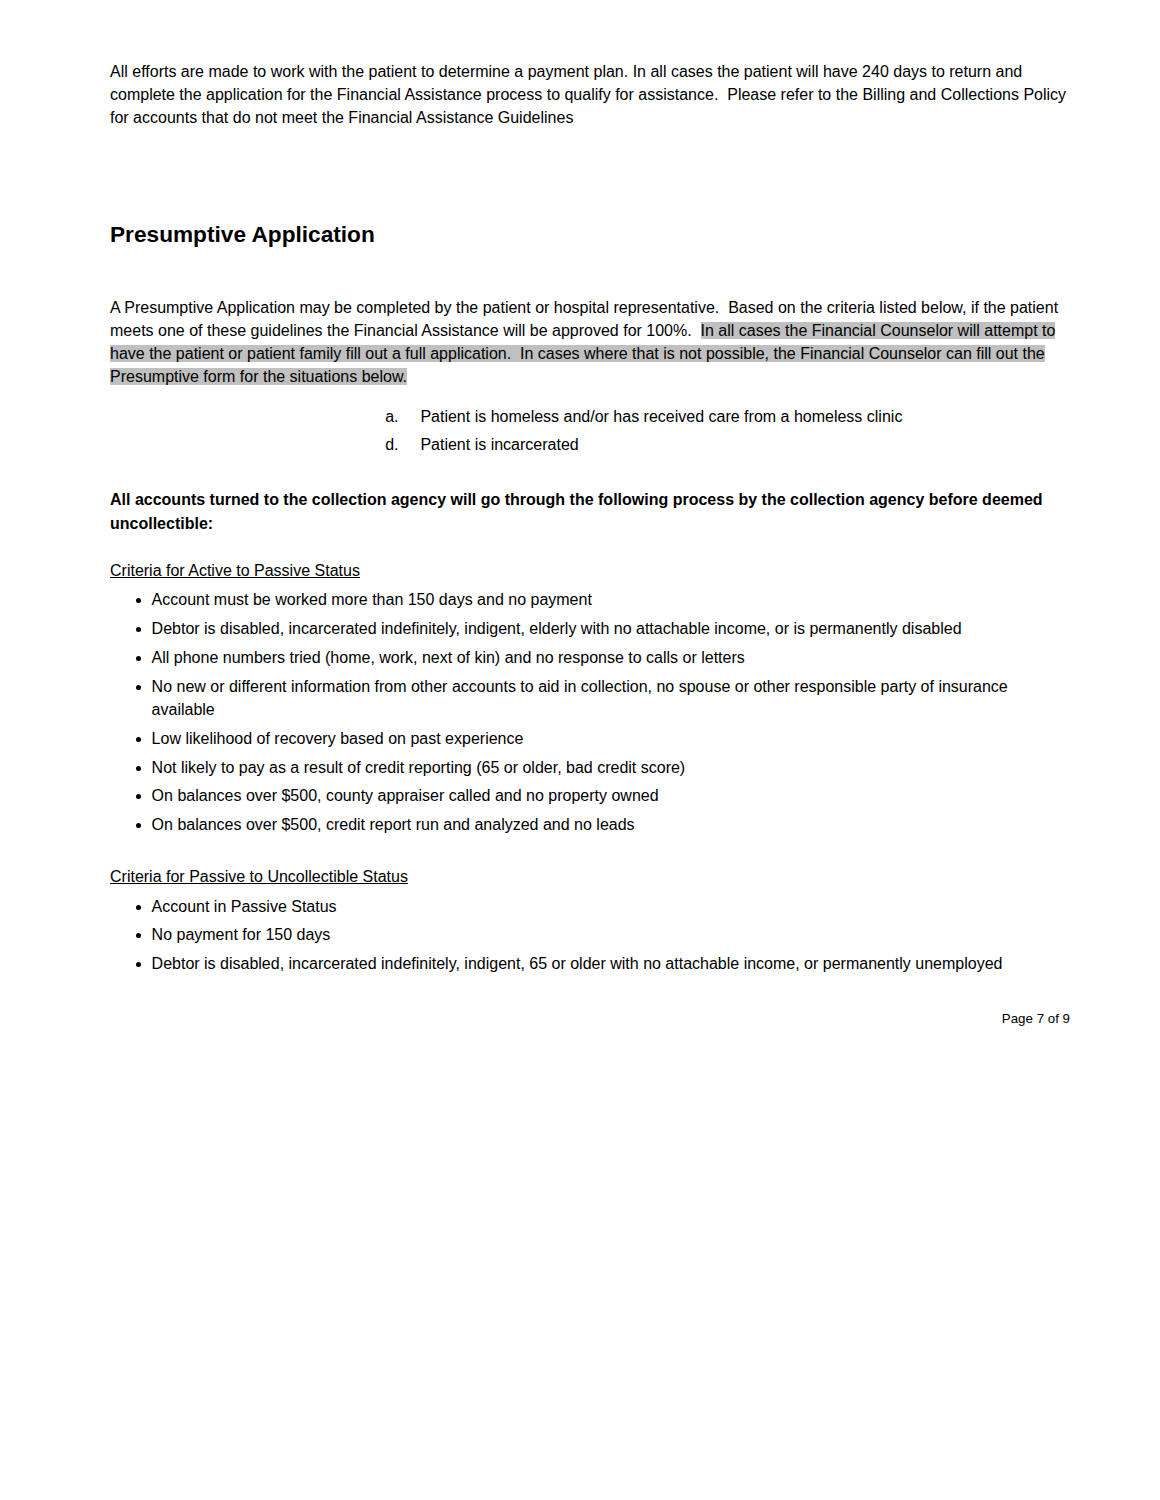All efforts are made to work with the patient to determine a payment plan. In all cases the patient will have 240 days to return and complete the application for the Financial Assistance process to qualify for assistance. Please refer to the Billing and Collections Policy for accounts that do not meet the Financial Assistance Guidelines
Presumptive Application
A Presumptive Application may be completed by the patient or hospital representative. Based on the criteria listed below, if the patient meets one of these guidelines the Financial Assistance will be approved for 100%. In all cases the Financial Counselor will attempt to have the patient or patient family fill out a full application. In cases where that is not possible, the Financial Counselor can fill out the Presumptive form for the situations below.
a. Patient is homeless and/or has received care from a homeless clinic
d. Patient is incarcerated
All accounts turned to the collection agency will go through the following process by the collection agency before deemed uncollectible:
Criteria for Active to Passive Status
Account must be worked more than 150 days and no payment
Debtor is disabled, incarcerated indefinitely, indigent, elderly with no attachable income, or is permanently disabled
All phone numbers tried (home, work, next of kin) and no response to calls or letters
No new or different information from other accounts to aid in collection, no spouse or other responsible party of insurance available
Low likelihood of recovery based on past experience
Not likely to pay as a result of credit reporting (65 or older, bad credit score)
On balances over $500, county appraiser called and no property owned
On balances over $500, credit report run and analyzed and no leads
Criteria for Passive to Uncollectible Status
Account in Passive Status
No payment for 150 days
Debtor is disabled, incarcerated indefinitely, indigent, 65 or older with no attachable income, or permanently unemployed
Page 7 of 9